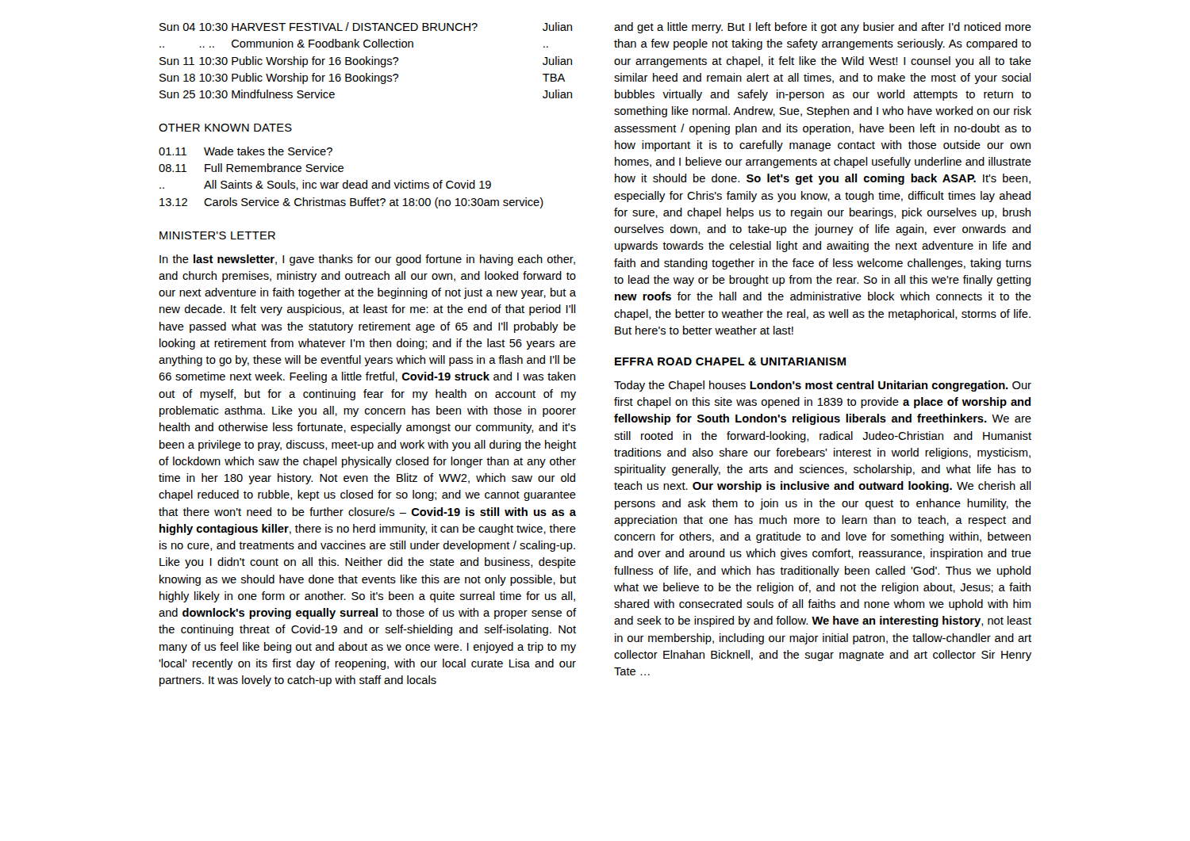| Sun 04 | 10:30 | HARVEST FESTIVAL / DISTANCED BRUNCH? | Julian |
| .. | .. .. | Communion & Foodbank Collection | .. |
| Sun 11 | 10:30 | Public Worship for 16 Bookings? | Julian |
| Sun 18 | 10:30 | Public Worship for 16 Bookings? | TBA |
| Sun 25 | 10:30 | Mindfulness Service | Julian |
OTHER KNOWN DATES
01.11 Wade takes the Service?
08.11 Full Remembrance Service
.. All Saints & Souls, inc war dead and victims of Covid 19
13.12 Carols Service & Christmas Buffet? at 18:00 (no 10:30am service)
MINISTER'S LETTER
In the last newsletter, I gave thanks for our good fortune in having each other, and church premises, ministry and outreach all our own, and looked forward to our next adventure in faith together at the beginning of not just a new year, but a new decade. It felt very auspicious, at least for me: at the end of that period I'll have passed what was the statutory retirement age of 65 and I'll probably be looking at retirement from whatever I'm then doing; and if the last 56 years are anything to go by, these will be eventful years which will pass in a flash and I'll be 66 sometime next week. Feeling a little fretful, Covid-19 struck and I was taken out of myself, but for a continuing fear for my health on account of my problematic asthma. Like you all, my concern has been with those in poorer health and otherwise less fortunate, especially amongst our community, and it's been a privilege to pray, discuss, meet-up and work with you all during the height of lockdown which saw the chapel physically closed for longer than at any other time in her 180 year history. Not even the Blitz of WW2, which saw our old chapel reduced to rubble, kept us closed for so long; and we cannot guarantee that there won't need to be further closure/s – Covid-19 is still with us as a highly contagious killer, there is no herd immunity, it can be caught twice, there is no cure, and treatments and vaccines are still under development / scaling-up. Like you I didn't count on all this. Neither did the state and business, despite knowing as we should have done that events like this are not only possible, but highly likely in one form or another. So it's been a quite surreal time for us all, and downlock's proving equally surreal to those of us with a proper sense of the continuing threat of Covid-19 and or self-shielding and self-isolating. Not many of us feel like being out and about as we once were. I enjoyed a trip to my 'local' recently on its first day of reopening, with our local curate Lisa and our partners. It was lovely to catch-up with staff and locals
and get a little merry. But I left before it got any busier and after I'd noticed more than a few people not taking the safety arrangements seriously. As compared to our arrangements at chapel, it felt like the Wild West! I counsel you all to take similar heed and remain alert at all times, and to make the most of your social bubbles virtually and safely in-person as our world attempts to return to something like normal. Andrew, Sue, Stephen and I who have worked on our risk assessment / opening plan and its operation, have been left in no-doubt as to how important it is to carefully manage contact with those outside our own homes, and I believe our arrangements at chapel usefully underline and illustrate how it should be done. So let's get you all coming back ASAP. It's been, especially for Chris's family as you know, a tough time, difficult times lay ahead for sure, and chapel helps us to regain our bearings, pick ourselves up, brush ourselves down, and to take-up the journey of life again, ever onwards and upwards towards the celestial light and awaiting the next adventure in life and faith and standing together in the face of less welcome challenges, taking turns to lead the way or be brought up from the rear. So in all this we're finally getting new roofs for the hall and the administrative block which connects it to the chapel, the better to weather the real, as well as the metaphorical, storms of life. But here's to better weather at last!
EFFRA ROAD CHAPEL & UNITARIANISM
Today the Chapel houses London's most central Unitarian congregation. Our first chapel on this site was opened in 1839 to provide a place of worship and fellowship for South London's religious liberals and freethinkers. We are still rooted in the forward-looking, radical Judeo-Christian and Humanist traditions and also share our forebears' interest in world religions, mysticism, spirituality generally, the arts and sciences, scholarship, and what life has to teach us next. Our worship is inclusive and outward looking. We cherish all persons and ask them to join us in the our quest to enhance humility, the appreciation that one has much more to learn than to teach, a respect and concern for others, and a gratitude to and love for something within, between and over and around us which gives comfort, reassurance, inspiration and true fullness of life, and which has traditionally been called 'God'. Thus we uphold what we believe to be the religion of, and not the religion about, Jesus; a faith shared with consecrated souls of all faiths and none whom we uphold with him and seek to be inspired by and follow. We have an interesting history, not least in our membership, including our major initial patron, the tallow-chandler and art collector Elnahan Bicknell, and the sugar magnate and art collector Sir Henry Tate …